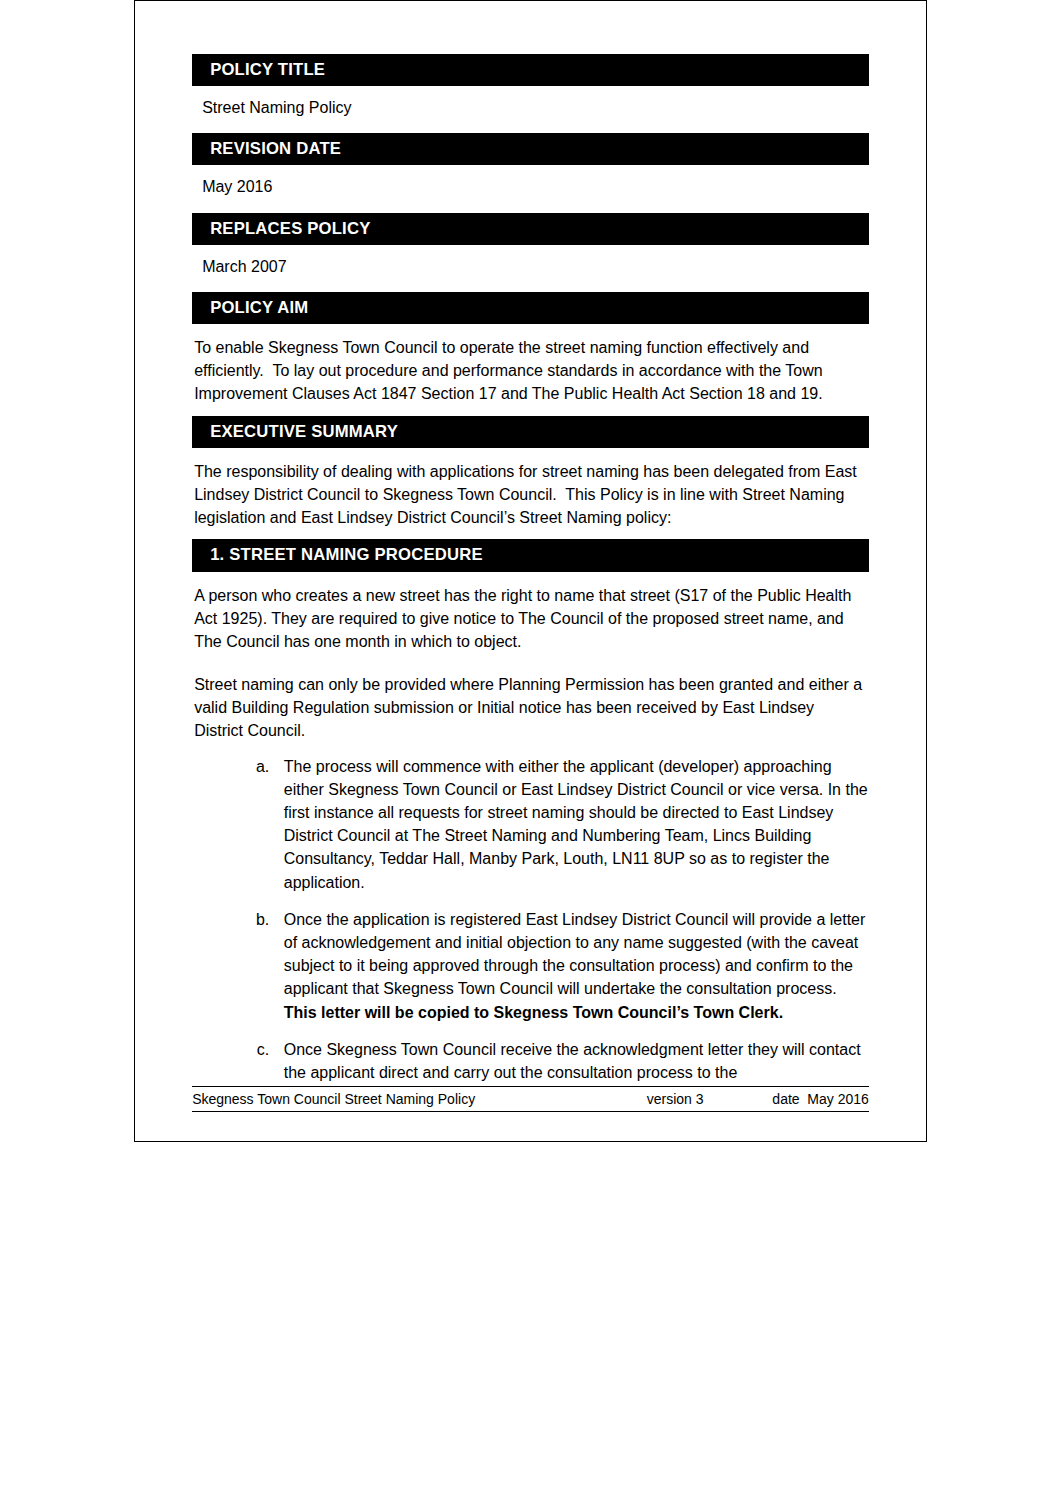POLICY TITLE
Street Naming Policy
REVISION DATE
May 2016
REPLACES POLICY
March 2007
POLICY AIM
To enable Skegness Town Council to operate the street naming function effectively and efficiently. To lay out procedure and performance standards in accordance with the Town Improvement Clauses Act 1847 Section 17 and The Public Health Act Section 18 and 19.
EXECUTIVE SUMMARY
The responsibility of dealing with applications for street naming has been delegated from East Lindsey District Council to Skegness Town Council. This Policy is in line with Street Naming legislation and East Lindsey District Council’s Street Naming policy:
1. STREET NAMING PROCEDURE
A person who creates a new street has the right to name that street (S17 of the Public Health Act 1925). They are required to give notice to The Council of the proposed street name, and The Council has one month in which to object.
Street naming can only be provided where Planning Permission has been granted and either a valid Building Regulation submission or Initial notice has been received by East Lindsey District Council.
The process will commence with either the applicant (developer) approaching either Skegness Town Council or East Lindsey District Council or vice versa. In the first instance all requests for street naming should be directed to East Lindsey District Council at The Street Naming and Numbering Team, Lincs Building Consultancy, Teddar Hall, Manby Park, Louth, LN11 8UP so as to register the application.
Once the application is registered East Lindsey District Council will provide a letter of acknowledgement and initial objection to any name suggested (with the caveat subject to it being approved through the consultation process) and confirm to the applicant that Skegness Town Council will undertake the consultation process. This letter will be copied to Skegness Town Council’s Town Clerk.
Once Skegness Town Council receive the acknowledgment letter they will contact the applicant direct and carry out the consultation process to the
| Skegness Town Council Street Naming Policy | version 3 | date May 2016 |